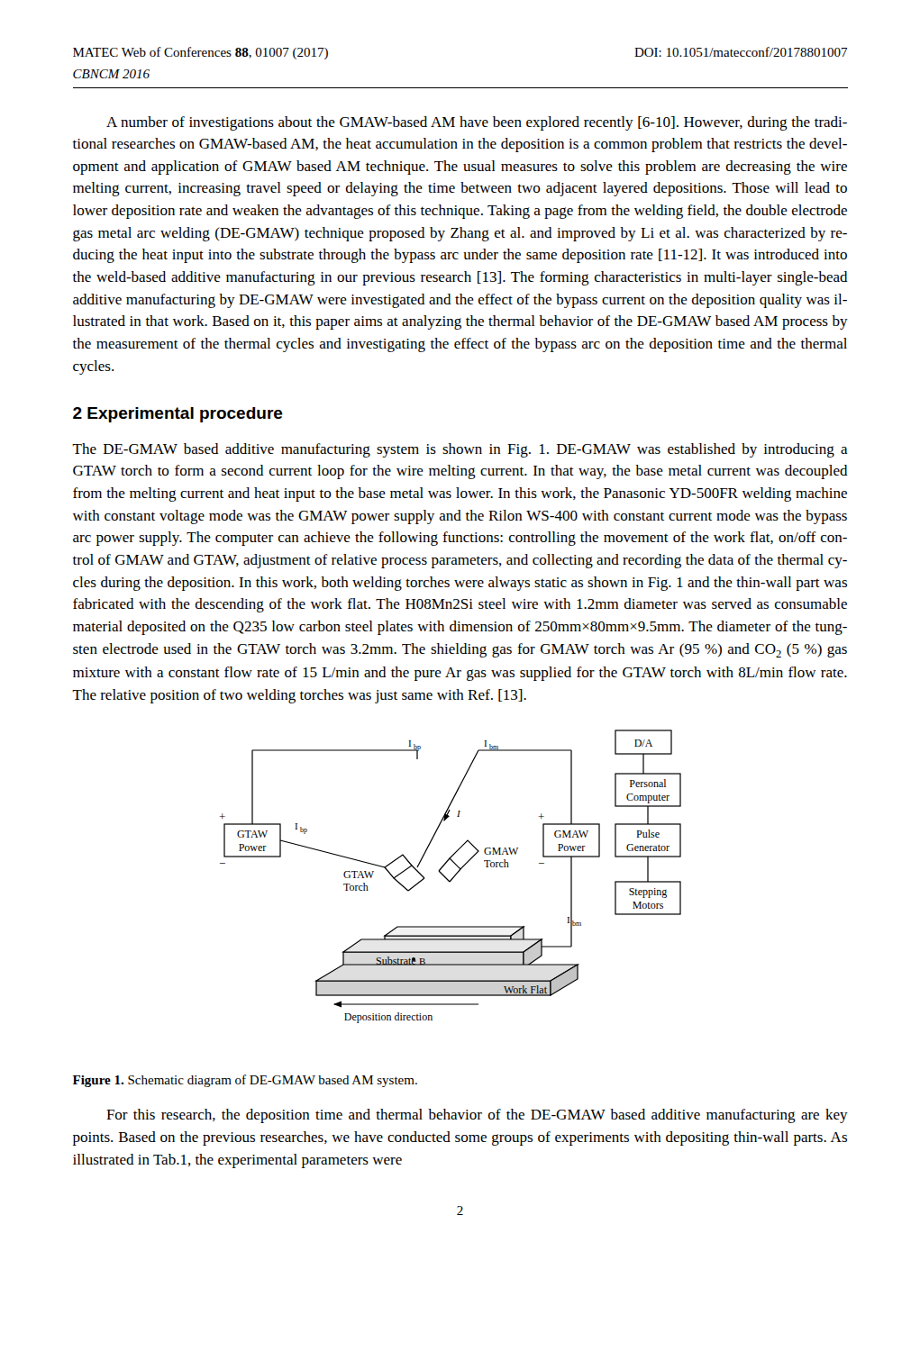MATEC Web of Conferences 88, 01007 (2017)
DOI: 10.1051/matecconf/20178801007
CBNCM 2016
A number of investigations about the GMAW-based AM have been explored recently [6-10]. However, during the traditional researches on GMAW-based AM, the heat accumulation in the deposition is a common problem that restricts the development and application of GMAW based AM technique. The usual measures to solve this problem are decreasing the wire melting current, increasing travel speed or delaying the time between two adjacent layered depositions. Those will lead to lower deposition rate and weaken the advantages of this technique. Taking a page from the welding field, the double electrode gas metal arc welding (DE-GMAW) technique proposed by Zhang et al. and improved by Li et al. was characterized by reducing the heat input into the substrate through the bypass arc under the same deposition rate [11-12]. It was introduced into the weld-based additive manufacturing in our previous research [13]. The forming characteristics in multi-layer single-bead additive manufacturing by DE-GMAW were investigated and the effect of the bypass current on the deposition quality was illustrated in that work. Based on it, this paper aims at analyzing the thermal behavior of the DE-GMAW based AM process by the measurement of the thermal cycles and investigating the effect of the bypass arc on the deposition time and the thermal cycles.
2 Experimental procedure
The DE-GMAW based additive manufacturing system is shown in Fig. 1. DE-GMAW was established by introducing a GTAW torch to form a second current loop for the wire melting current. In that way, the base metal current was decoupled from the melting current and heat input to the base metal was lower. In this work, the Panasonic YD-500FR welding machine with constant voltage mode was the GMAW power supply and the Rilon WS-400 with constant current mode was the bypass arc power supply. The computer can achieve the following functions: controlling the movement of the work flat, on/off control of GMAW and GTAW, adjustment of relative process parameters, and collecting and recording the data of the thermal cycles during the deposition. In this work, both welding torches were always static as shown in Fig. 1 and the thin-wall part was fabricated with the descending of the work flat. The H08Mn2Si steel wire with 1.2mm diameter was served as consumable material deposited on the Q235 low carbon steel plates with dimension of 250mm×80mm×9.5mm. The diameter of the tungsten electrode used in the GTAW torch was 3.2mm. The shielding gas for GMAW torch was Ar (95 %) and CO2 (5 %) gas mixture with a constant flow rate of 15 L/min and the pure Ar gas was supplied for the GTAW torch with 8L/min flow rate. The relative position of two welding torches was just same with Ref. [13].
D/A Personal Computer Pulse Generator Stepping Motors GMAW Power + − GTAW Power + − I bp I bm I GMAW Torch GTAW Torch I bp I bm Thin Wall A Substrate B Work Flat Deposition direction
Figure 1. Schematic diagram of DE-GMAW based AM system.
For this research, the deposition time and thermal behavior of the DE-GMAW based additive manufacturing are key points. Based on the previous researches, we have conducted some groups of experiments with depositing thin-wall parts. As illustrated in Tab.1, the experimental parameters were
2